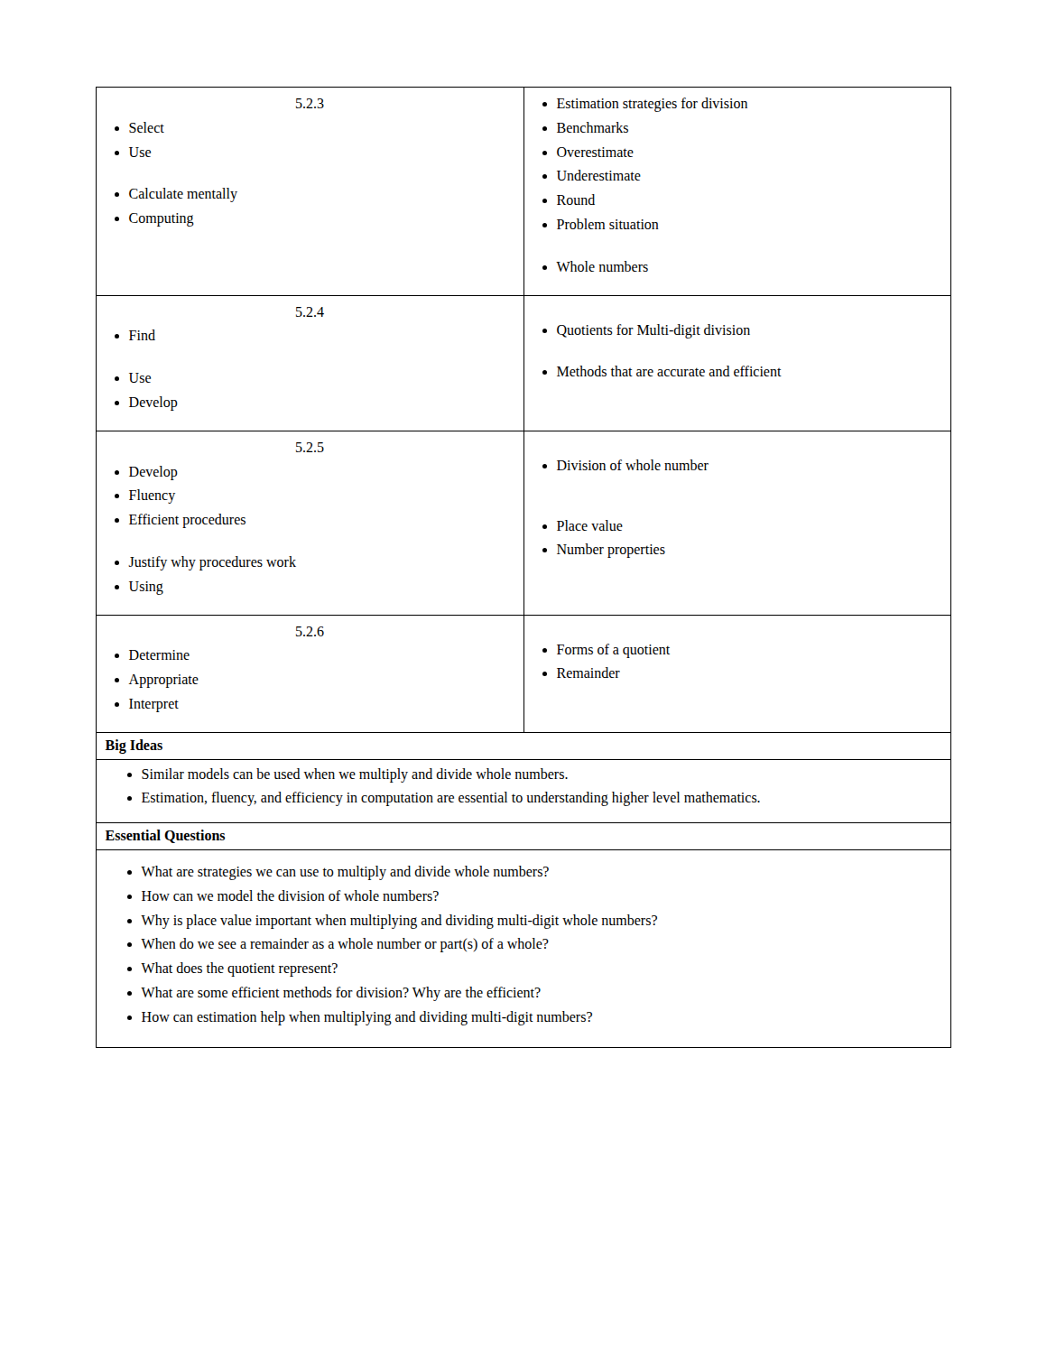| 5.2.3 Select Use Calculate mentally Computing | Estimation strategies for division Benchmarks Overestimate Underestimate Round Problem situation Whole numbers |
| 5.2.4 Find Use Develop | Quotients for Multi-digit division Methods that are accurate and efficient |
| 5.2.5 Develop Fluency Efficient procedures Justify why procedures work Using | Division of whole number Place value Number properties |
| 5.2.6 Determine Appropriate Interpret | Forms of a quotient Remainder |
| Big Ideas |
| Similar models can be used when we multiply and divide whole numbers. Estimation, fluency, and efficiency in computation are essential to understanding higher level mathematics. |
| Essential Questions |
| What are strategies we can use to multiply and divide whole numbers? How can we model the division of whole numbers? Why is place value important when multiplying and dividing multi-digit whole numbers? When do we see a remainder as a whole number or part(s) of a whole? What does the quotient represent? What are some efficient methods for division? Why are the efficient? How can estimation help when multiplying and dividing multi-digit numbers? |